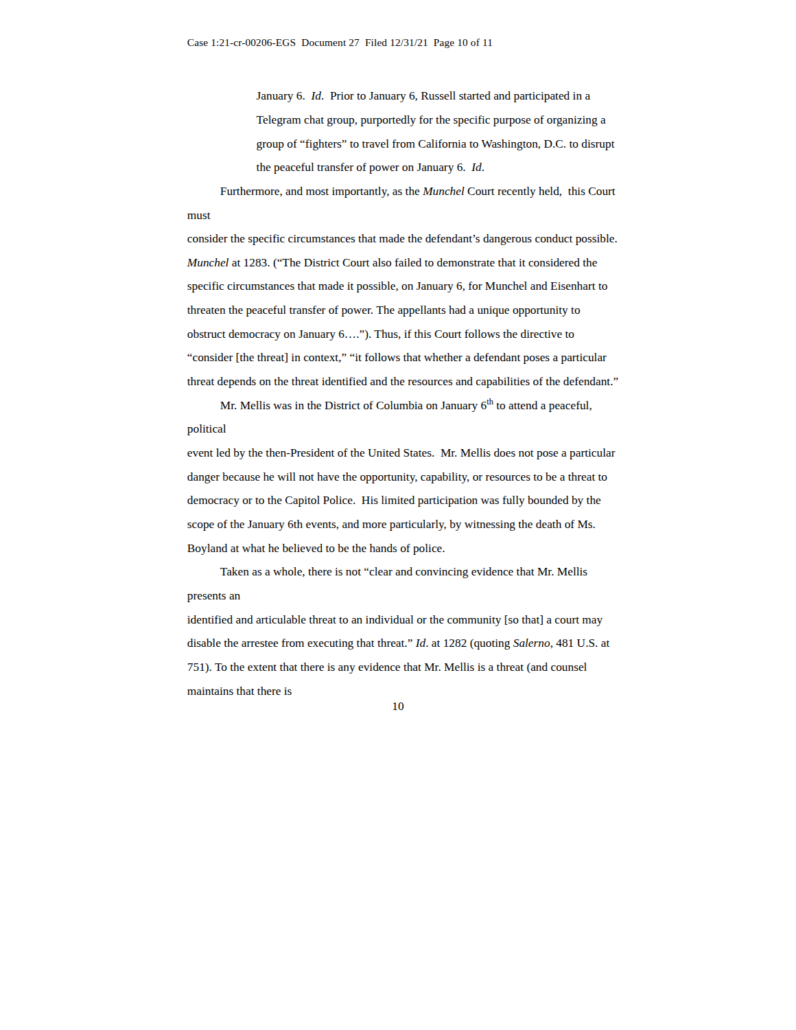Case 1:21-cr-00206-EGS Document 27 Filed 12/31/21 Page 10 of 11
January 6. Id. Prior to January 6, Russell started and participated in a Telegram chat group, purportedly for the specific purpose of organizing a group of “fighters” to travel from California to Washington, D.C. to disrupt the peaceful transfer of power on January 6. Id.
Furthermore, and most importantly, as the Munchel Court recently held, this Court must
consider the specific circumstances that made the defendant’s dangerous conduct possible. Munchel at 1283. (“The District Court also failed to demonstrate that it considered the specific circumstances that made it possible, on January 6, for Munchel and Eisenhart to threaten the peaceful transfer of power. The appellants had a unique opportunity to obstruct democracy on January 6….”). Thus, if this Court follows the directive to “consider [the threat] in context,” “it follows that whether a defendant poses a particular threat depends on the threat identified and the resources and capabilities of the defendant.”
Mr. Mellis was in the District of Columbia on January 6th to attend a peaceful, political
event led by the then-President of the United States. Mr. Mellis does not pose a particular danger because he will not have the opportunity, capability, or resources to be a threat to democracy or to the Capitol Police. His limited participation was fully bounded by the scope of the January 6th events, and more particularly, by witnessing the death of Ms. Boyland at what he believed to be the hands of police.
Taken as a whole, there is not “clear and convincing evidence that Mr. Mellis presents an
identified and articulable threat to an individual or the community [so that] a court may disable the arrestee from executing that threat.” Id. at 1282 (quoting Salerno, 481 U.S. at 751). To the extent that there is any evidence that Mr. Mellis is a threat (and counsel maintains that there is
10